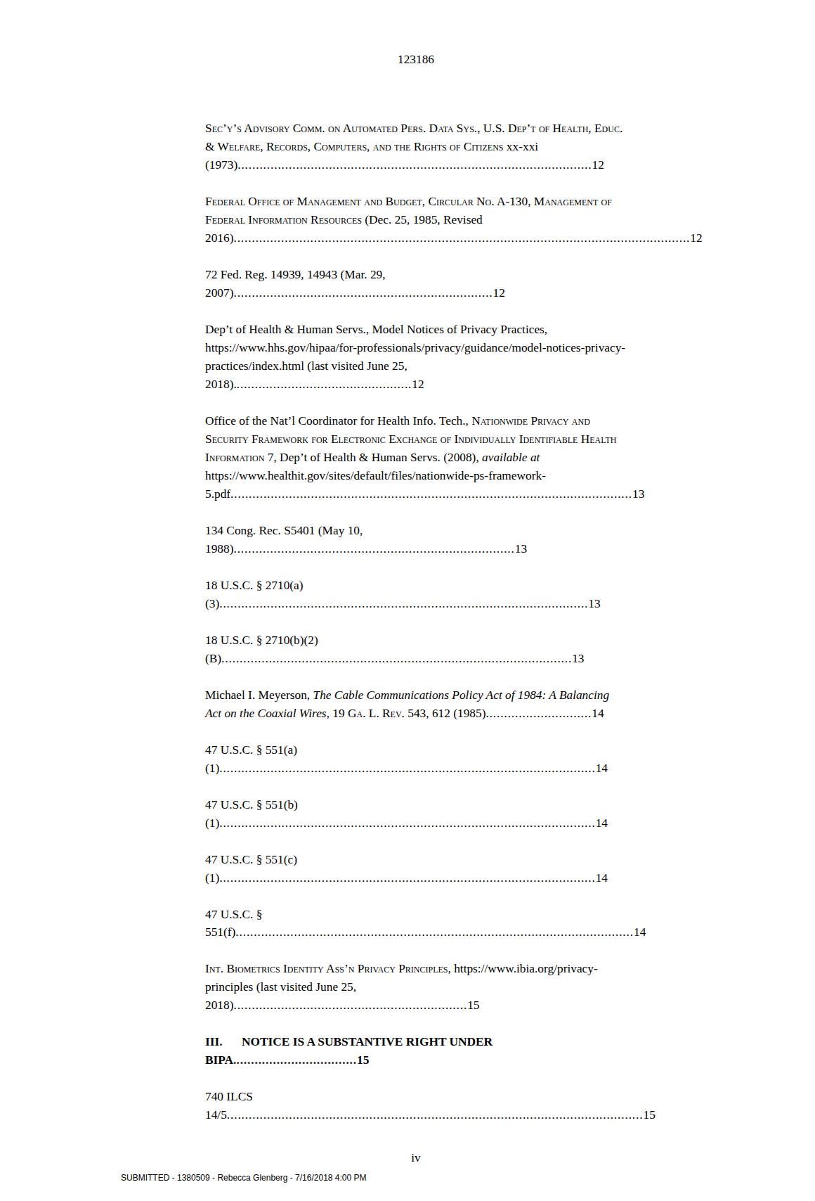123186
Sec’y’s Advisory Comm. on Automated Pers. Data Sys., U.S. Dep’t of Health, Educ. & Welfare, Records, Computers, and the Rights of Citizens xx-xxi (1973)................................................................................................. 12
Federal Office of Management and Budget, Circular No. A-130, Management of Federal Information Resources (Dec. 25, 1985, Revised 2016)............................................................................................................................. 12
72 Fed. Reg. 14939, 14943 (Mar. 29, 2007)....................................................................... 12
Dep’t of Health & Human Servs., Model Notices of Privacy Practices, https://www.hhs.gov/hipaa/for-professionals/privacy/guidance/model-notices-privacy-practices/index.html (last visited June 25, 2018)................................................. 12
Office of the Nat’l Coordinator for Health Info. Tech., Nationwide Privacy and Security Framework for Electronic Exchange of Individually Identifiable Health Information 7, Dep’t of Health & Human Servs. (2008), available at https://www.healthit.gov/sites/default/files/nationwide-ps-framework-5.pdf.............................................................................................................. 13
134 Cong. Rec. S5401 (May 10, 1988)............................................................................. 13
18 U.S.C. § 2710(a)(3)..................................................................................................... 13
18 U.S.C. § 2710(b)(2)(B)................................................................................................ 13
Michael I. Meyerson, The Cable Communications Policy Act of 1984: A Balancing Act on the Coaxial Wires, 19 Ga. L. Rev. 543, 612 (1985)............................. 14
47 U.S.C. § 551(a)(1)....................................................................................................... 14
47 U.S.C. § 551(b)(1)....................................................................................................... 14
47 U.S.C. § 551(c)(1)....................................................................................................... 14
47 U.S.C. § 551(f)............................................................................................................. 14
Int. Biometrics Identity Ass’n Privacy Principles, https://www.ibia.org/privacy-principles (last visited June 25, 2018)................................................................ 15
III. NOTICE IS A SUBSTANTIVE RIGHT UNDER BIPA.................................. 15
740 ILCS 14/5.................................................................................................................. 15
iv
SUBMITTED - 1380509 - Rebecca Glenberg - 7/16/2018 4:00 PM